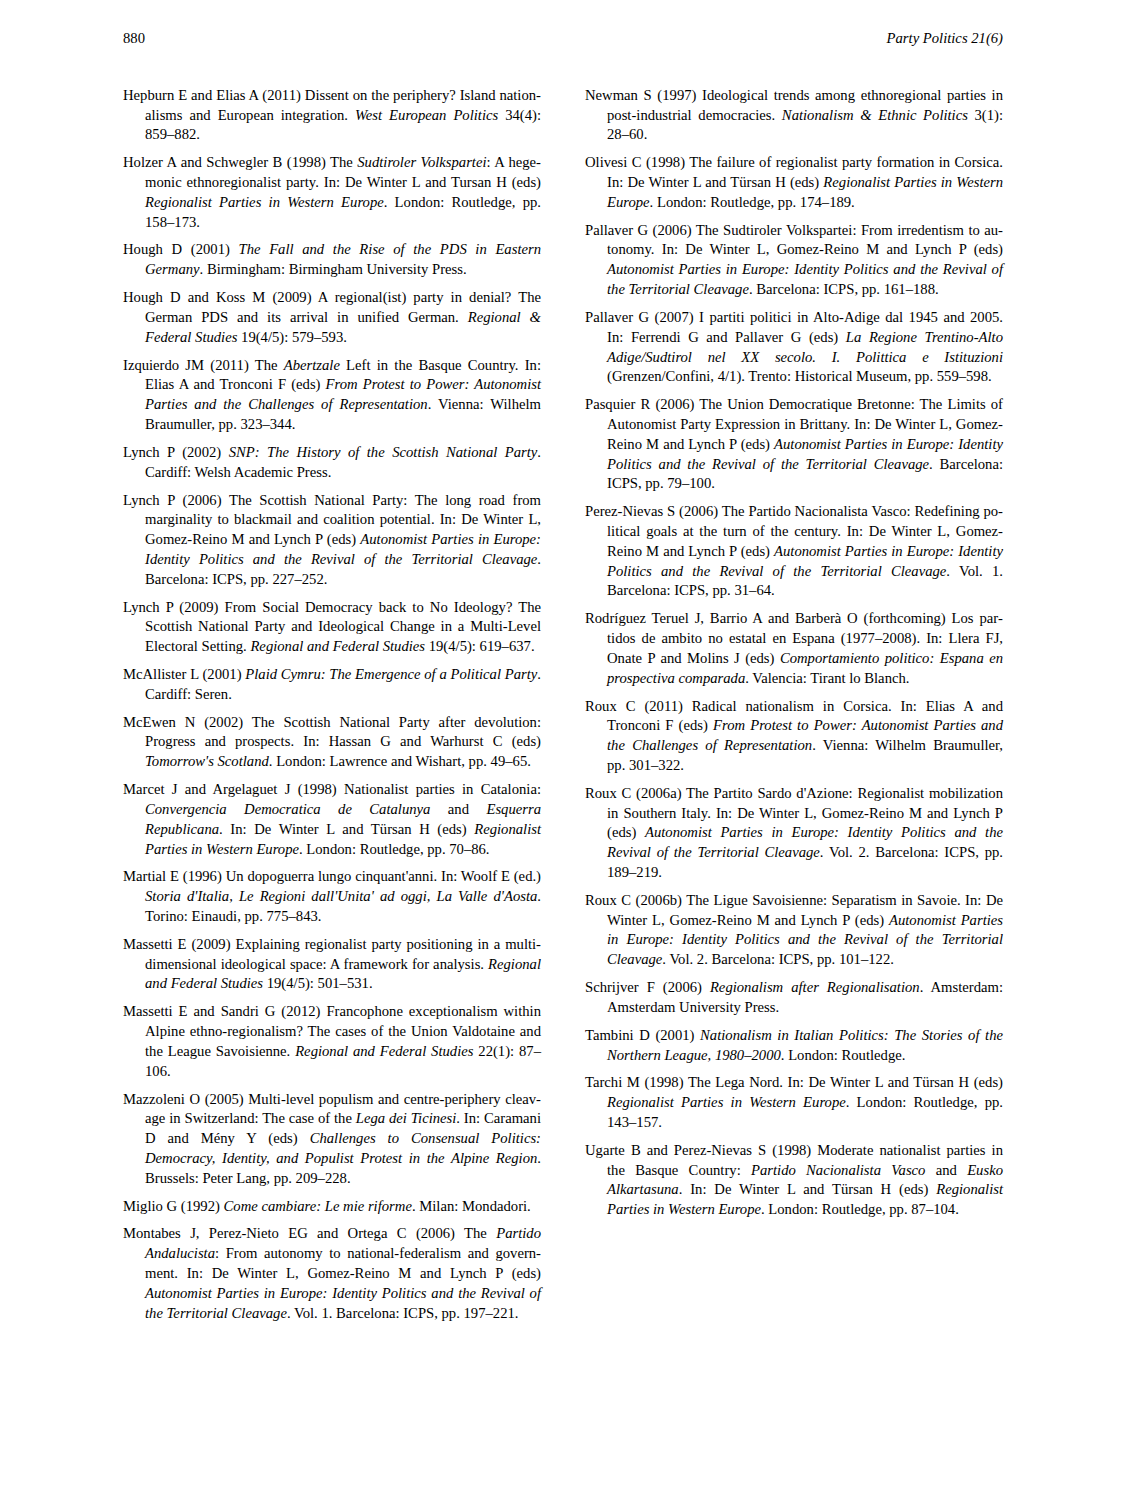880 Party Politics 21(6)
Hepburn E and Elias A (2011) Dissent on the periphery? Island nationalisms and European integration. West European Politics 34(4): 859–882.
Holzer A and Schwegler B (1998) The Sudtiroler Volkspartei: A hegemonic ethnoregionalist party. In: De Winter L and Tursan H (eds) Regionalist Parties in Western Europe. London: Routledge, pp. 158–173.
Hough D (2001) The Fall and the Rise of the PDS in Eastern Germany. Birmingham: Birmingham University Press.
Hough D and Koss M (2009) A regional(ist) party in denial? The German PDS and its arrival in unified German. Regional & Federal Studies 19(4/5): 579–593.
Izquierdo JM (2011) The Abertzale Left in the Basque Country. In: Elias A and Tronconi F (eds) From Protest to Power: Autonomist Parties and the Challenges of Representation. Vienna: Wilhelm Braumuller, pp. 323–344.
Lynch P (2002) SNP: The History of the Scottish National Party. Cardiff: Welsh Academic Press.
Lynch P (2006) The Scottish National Party: The long road from marginality to blackmail and coalition potential. In: De Winter L, Gomez-Reino M and Lynch P (eds) Autonomist Parties in Europe: Identity Politics and the Revival of the Territorial Cleavage. Barcelona: ICPS, pp. 227–252.
Lynch P (2009) From Social Democracy back to No Ideology? The Scottish National Party and Ideological Change in a Multi-Level Electoral Setting. Regional and Federal Studies 19(4/5): 619–637.
McAllister L (2001) Plaid Cymru: The Emergence of a Political Party. Cardiff: Seren.
McEwen N (2002) The Scottish National Party after devolution: Progress and prospects. In: Hassan G and Warhurst C (eds) Tomorrow's Scotland. London: Lawrence and Wishart, pp. 49–65.
Marcet J and Argelaguet J (1998) Nationalist parties in Catalonia: Convergencia Democratica de Catalunya and Esquerra Republicana. In: De Winter L and Türsan H (eds) Regionalist Parties in Western Europe. London: Routledge, pp. 70–86.
Martial E (1996) Un dopoguerra lungo cinquant'anni. In: Woolf E (ed.) Storia d'Italia, Le Regioni dall'Unita' ad oggi, La Valle d'Aosta. Torino: Einaudi, pp. 775–843.
Massetti E (2009) Explaining regionalist party positioning in a multi-dimensional ideological space: A framework for analysis. Regional and Federal Studies 19(4/5): 501–531.
Massetti E and Sandri G (2012) Francophone exceptionalism within Alpine ethno-regionalism? The cases of the Union Valdotaine and the League Savoisienne. Regional and Federal Studies 22(1): 87–106.
Mazzoleni O (2005) Multi-level populism and centre-periphery cleavage in Switzerland: The case of the Lega dei Ticinesi. In: Caramani D and Mény Y (eds) Challenges to Consensual Politics: Democracy, Identity, and Populist Protest in the Alpine Region. Brussels: Peter Lang, pp. 209–228.
Miglio G (1992) Come cambiare: Le mie riforme. Milan: Mondadori.
Montabes J, Perez-Nieto EG and Ortega C (2006) The Partido Andalucista: From autonomy to national-federalism and government. In: De Winter L, Gomez-Reino M and Lynch P (eds) Autonomist Parties in Europe: Identity Politics and the Revival of the Territorial Cleavage. Vol. 1. Barcelona: ICPS, pp. 197–221.
Newman S (1997) Ideological trends among ethnoregional parties in post-industrial democracies. Nationalism & Ethnic Politics 3(1): 28–60.
Olivesi C (1998) The failure of regionalist party formation in Corsica. In: De Winter L and Türsan H (eds) Regionalist Parties in Western Europe. London: Routledge, pp. 174–189.
Pallaver G (2006) The Sudtiroler Volkspartei: From irredentism to autonomy. In: De Winter L, Gomez-Reino M and Lynch P (eds) Autonomist Parties in Europe: Identity Politics and the Revival of the Territorial Cleavage. Barcelona: ICPS, pp. 161–188.
Pallaver G (2007) I partiti politici in Alto-Adige dal 1945 and 2005. In: Ferrendi G and Pallaver G (eds) La Regione Trentino-Alto Adige/Sudtirol nel XX secolo. I. Polittica e Istituzioni (Grenzen/Confini, 4/1). Trento: Historical Museum, pp. 559–598.
Pasquier R (2006) The Union Democratique Bretonne: The Limits of Autonomist Party Expression in Brittany. In: De Winter L, Gomez-Reino M and Lynch P (eds) Autonomist Parties in Europe: Identity Politics and the Revival of the Territorial Cleavage. Barcelona: ICPS, pp. 79–100.
Perez-Nievas S (2006) The Partido Nacionalista Vasco: Redefining political goals at the turn of the century. In: De Winter L, Gomez-Reino M and Lynch P (eds) Autonomist Parties in Europe: Identity Politics and the Revival of the Territorial Cleavage. Vol. 1. Barcelona: ICPS, pp. 31–64.
Rodríguez Teruel J, Barrio A and Barberà O (forthcoming) Los partidos de ambito no estatal en Espana (1977–2008). In: Llera FJ, Onate P and Molins J (eds) Comportamiento politico: Espana en prospectiva comparada. Valencia: Tirant lo Blanch.
Roux C (2011) Radical nationalism in Corsica. In: Elias A and Tronconi F (eds) From Protest to Power: Autonomist Parties and the Challenges of Representation. Vienna: Wilhelm Braumuller, pp. 301–322.
Roux C (2006a) The Partito Sardo d'Azione: Regionalist mobilization in Southern Italy. In: De Winter L, Gomez-Reino M and Lynch P (eds) Autonomist Parties in Europe: Identity Politics and the Revival of the Territorial Cleavage. Vol. 2. Barcelona: ICPS, pp. 189–219.
Roux C (2006b) The Ligue Savoisienne: Separatism in Savoie. In: De Winter L, Gomez-Reino M and Lynch P (eds) Autonomist Parties in Europe: Identity Politics and the Revival of the Territorial Cleavage. Vol. 2. Barcelona: ICPS, pp. 101–122.
Schrijver F (2006) Regionalism after Regionalisation. Amsterdam: Amsterdam University Press.
Tambini D (2001) Nationalism in Italian Politics: The Stories of the Northern League, 1980–2000. London: Routledge.
Tarchi M (1998) The Lega Nord. In: De Winter L and Türsan H (eds) Regionalist Parties in Western Europe. London: Routledge, pp. 143–157.
Ugarte B and Perez-Nievas S (1998) Moderate nationalist parties in the Basque Country: Partido Nacionalista Vasco and Eusko Alkartasuna. In: De Winter L and Türsan H (eds) Regionalist Parties in Western Europe. London: Routledge, pp. 87–104.